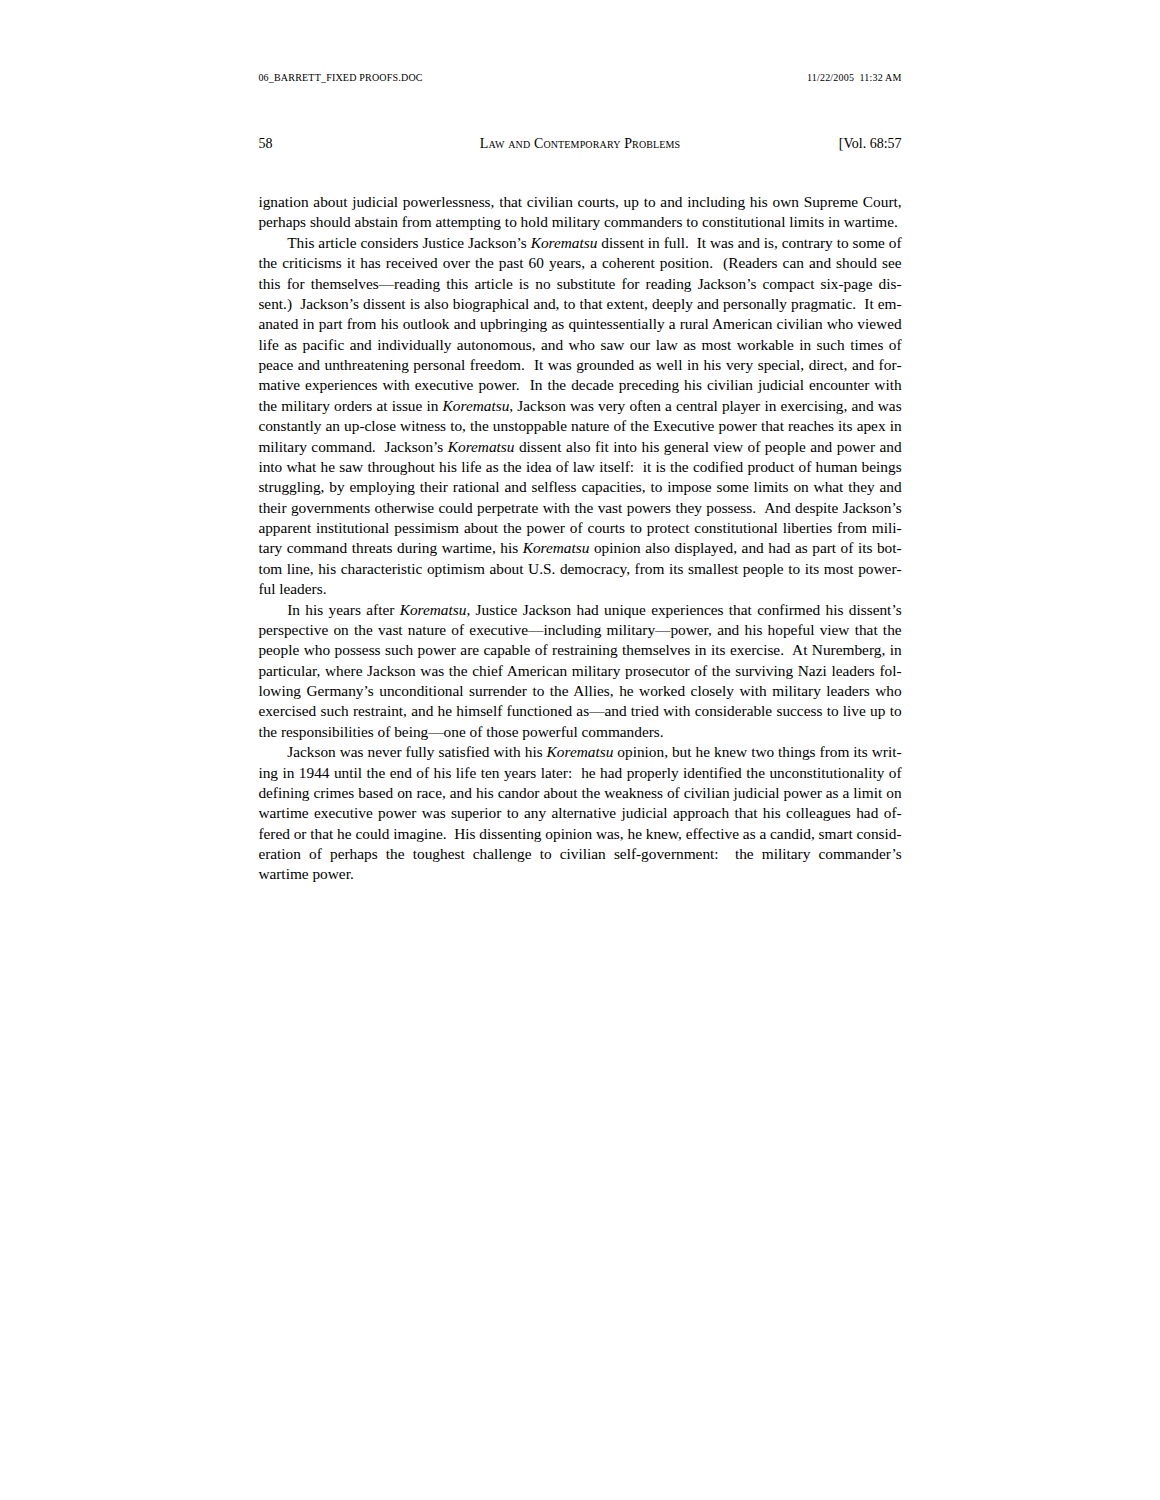06_Barrett_fixed proofs.doc 11/22/2005 11:32 AM
58 Law and Contemporary Problems [Vol. 68:57
ignation about judicial powerlessness, that civilian courts, up to and including his own Supreme Court, perhaps should abstain from attempting to hold military commanders to constitutional limits in wartime.
This article considers Justice Jackson’s Korematsu dissent in full. It was and is, contrary to some of the criticisms it has received over the past 60 years, a coherent position. (Readers can and should see this for themselves—reading this article is no substitute for reading Jackson’s compact six-page dissent.) Jackson’s dissent is also biographical and, to that extent, deeply and personally pragmatic. It emanated in part from his outlook and upbringing as quintessentially a rural American civilian who viewed life as pacific and individually autonomous, and who saw our law as most workable in such times of peace and unthreatening personal freedom. It was grounded as well in his very special, direct, and formative experiences with executive power. In the decade preceding his civilian judicial encounter with the military orders at issue in Korematsu, Jackson was very often a central player in exercising, and was constantly an up-close witness to, the unstoppable nature of the Executive power that reaches its apex in military command. Jackson’s Korematsu dissent also fit into his general view of people and power and into what he saw throughout his life as the idea of law itself: it is the codified product of human beings struggling, by employing their rational and selfless capacities, to impose some limits on what they and their governments otherwise could perpetrate with the vast powers they possess. And despite Jackson’s apparent institutional pessimism about the power of courts to protect constitutional liberties from military command threats during wartime, his Korematsu opinion also displayed, and had as part of its bottom line, his characteristic optimism about U.S. democracy, from its smallest people to its most powerful leaders.
In his years after Korematsu, Justice Jackson had unique experiences that confirmed his dissent’s perspective on the vast nature of executive—including military—power, and his hopeful view that the people who possess such power are capable of restraining themselves in its exercise. At Nuremberg, in particular, where Jackson was the chief American military prosecutor of the surviving Nazi leaders following Germany’s unconditional surrender to the Allies, he worked closely with military leaders who exercised such restraint, and he himself functioned as—and tried with considerable success to live up to the responsibilities of being—one of those powerful commanders.
Jackson was never fully satisfied with his Korematsu opinion, but he knew two things from its writing in 1944 until the end of his life ten years later: he had properly identified the unconstitutionality of defining crimes based on race, and his candor about the weakness of civilian judicial power as a limit on wartime executive power was superior to any alternative judicial approach that his colleagues had offered or that he could imagine. His dissenting opinion was, he knew, effective as a candid, smart consideration of perhaps the toughest challenge to civilian self-government: the military commander’s wartime power.